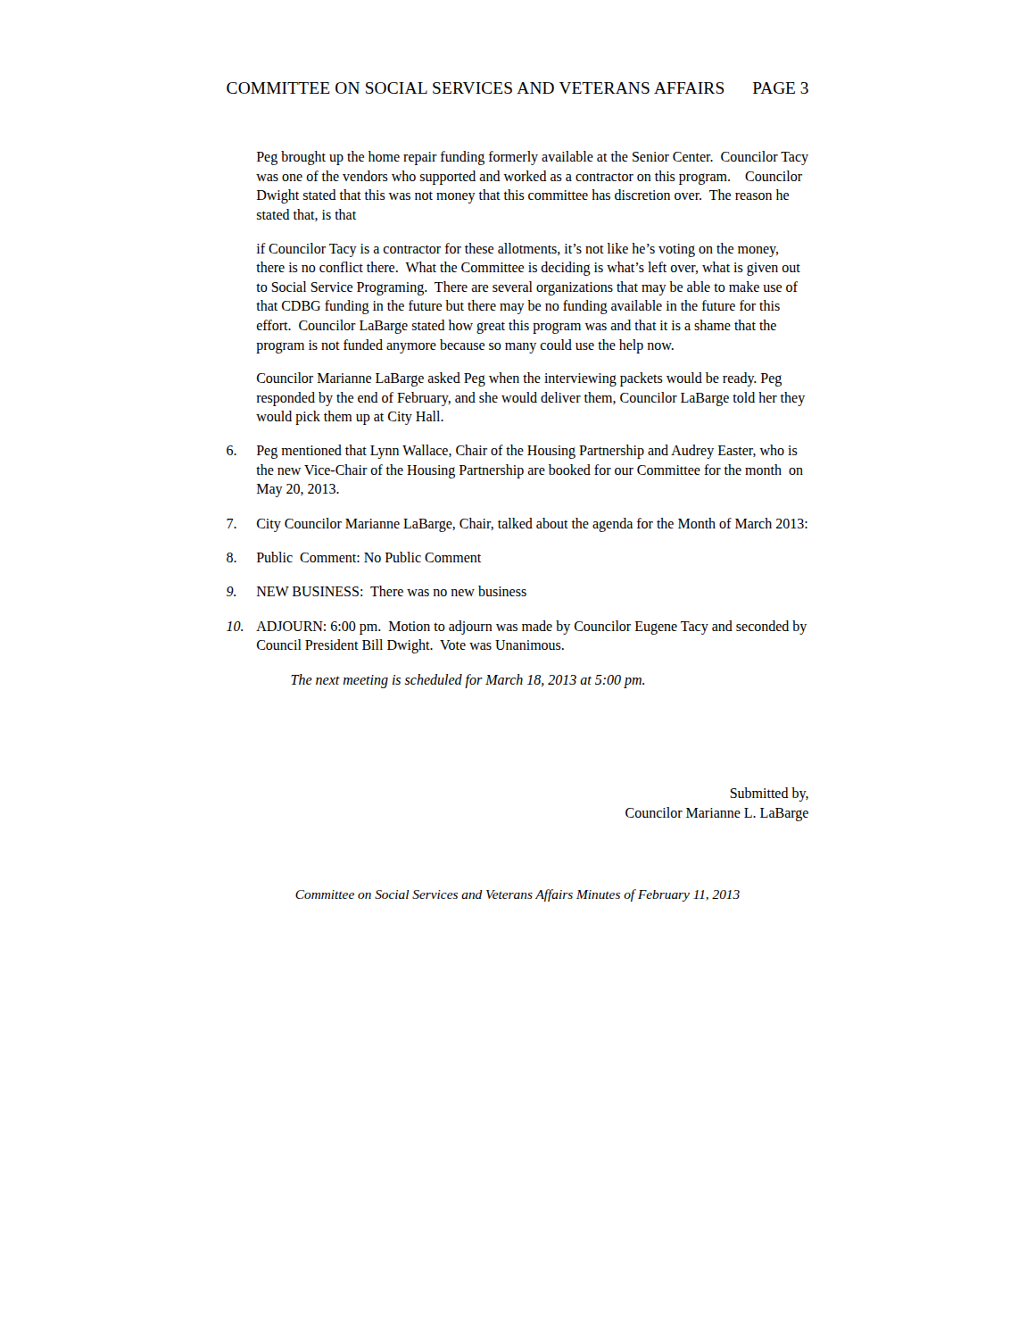COMMITTEE ON SOCIAL SERVICES AND VETERANS AFFAIRS
PAGE 3
Peg brought up the home repair funding formerly available at the Senior Center. Councilor Tacy was one of the vendors who supported and worked as a contractor on this program. Councilor Dwight stated that this was not money that this committee has discretion over. The reason he stated that, is that
if Councilor Tacy is a contractor for these allotments, it’s not like he’s voting on the money, there is no conflict there. What the Committee is deciding is what’s left over, what is given out to Social Service Programing. There are several organizations that may be able to make use of that CDBG funding in the future but there may be no funding available in the future for this effort. Councilor LaBarge stated how great this program was and that it is a shame that the program is not funded anymore because so many could use the help now.
Councilor Marianne LaBarge asked Peg when the interviewing packets would be ready. Peg responded by the end of February, and she would deliver them, Councilor LaBarge told her they would pick them up at City Hall.
6. Peg mentioned that Lynn Wallace, Chair of the Housing Partnership and Audrey Easter, who is the new Vice-Chair of the Housing Partnership are booked for our Committee for the month on May 20, 2013.
7. City Councilor Marianne LaBarge, Chair, talked about the agenda for the Month of March 2013:
8. Public Comment: No Public Comment
9. NEW BUSINESS: There was no new business
10. ADJOURN: 6:00 pm. Motion to adjourn was made by Councilor Eugene Tacy and seconded by Council President Bill Dwight. Vote was Unanimous.
The next meeting is scheduled for March 18, 2013 at 5:00 pm.
Submitted by,
Councilor Marianne L. LaBarge
Committee on Social Services and Veterans Affairs Minutes of February 11, 2013